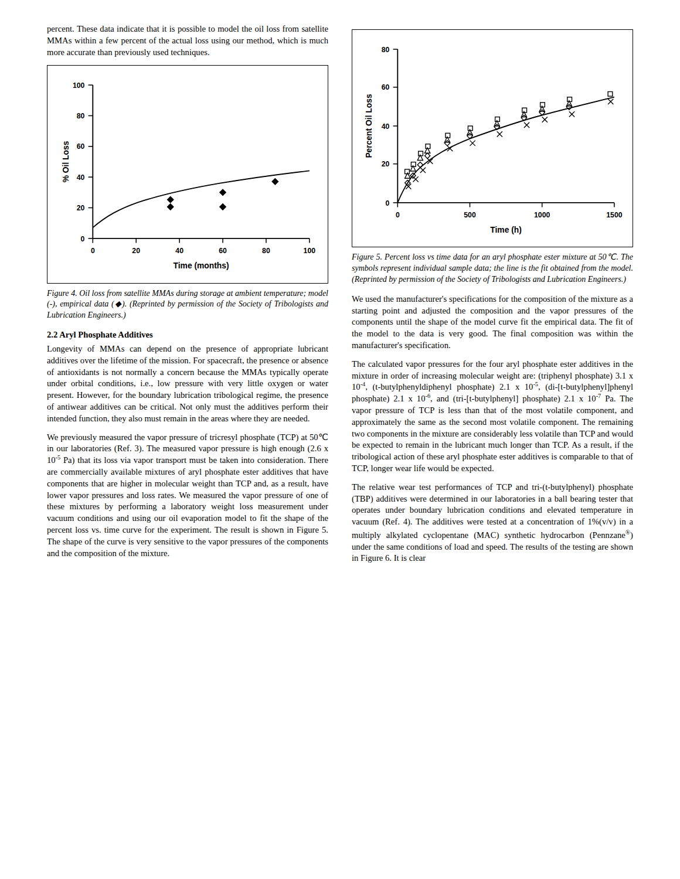percent. These data indicate that it is possible to model the oil loss from satellite MMAs within a few percent of the actual loss using our method, which is much more accurate than previously used techniques.
0 20 40 60 80 100 0 20 40 60 80 100 Time (months) % Oil Loss
Figure 4. Oil loss from satellite MMAs during storage at ambient temperature; model (-), empirical data (◆). (Reprinted by permission of the Society of Tribologists and Lubrication Engineers.)
2.2 Aryl Phosphate Additives
Longevity of MMAs can depend on the presence of appropriate lubricant additives over the lifetime of the mission. For spacecraft, the presence or absence of antioxidants is not normally a concern because the MMAs typically operate under orbital conditions, i.e., low pressure with very little oxygen or water present. However, for the boundary lubrication tribological regime, the presence of antiwear additives can be critical. Not only must the additives perform their intended function, they also must remain in the areas where they are needed.
We previously measured the vapor pressure of tricresyl phosphate (TCP) at 50℃ in our laboratories (Ref. 3). The measured vapor pressure is high enough (2.6 x 10-5 Pa) that its loss via vapor transport must be taken into consideration. There are commercially available mixtures of aryl phosphate ester additives that have components that are higher in molecular weight than TCP and, as a result, have lower vapor pressures and loss rates. We measured the vapor pressure of one of these mixtures by performing a laboratory weight loss measurement under vacuum conditions and using our oil evaporation model to fit the shape of the percent loss vs. time curve for the experiment. The result is shown in Figure 5. The shape of the curve is very sensitive to the vapor pressures of the components and the composition of the mixture.
0 20 40 60 80 0 500 1000 1500 Time (h) Percent Oil Loss
Figure 5. Percent loss vs time data for an aryl phosphate ester mixture at 50℃. The symbols represent individual sample data; the line is the fit obtained from the model. (Reprinted by permission of the Society of Tribologists and Lubrication Engineers.)
We used the manufacturer's specifications for the composition of the mixture as a starting point and adjusted the composition and the vapor pressures of the components until the shape of the model curve fit the empirical data. The fit of the model to the data is very good. The final composition was within the manufacturer's specification.
The calculated vapor pressures for the four aryl phosphate ester additives in the mixture in order of increasing molecular weight are: (triphenyl phosphate) 3.1 x 10-4, (t-butylphenyldiphenyl phosphate) 2.1 x 10-5, (di-[t-butylphenyl]phenyl phosphate) 2.1 x 10-6, and (tri-[t-butylphenyl] phosphate) 2.1 x 10-7 Pa. The vapor pressure of TCP is less than that of the most volatile component, and approximately the same as the second most volatile component. The remaining two components in the mixture are considerably less volatile than TCP and would be expected to remain in the lubricant much longer than TCP. As a result, if the tribological action of these aryl phosphate ester additives is comparable to that of TCP, longer wear life would be expected.
The relative wear test performances of TCP and tri-(t-butylphenyl) phosphate (TBP) additives were determined in our laboratories in a ball bearing tester that operates under boundary lubrication conditions and elevated temperature in vacuum (Ref. 4). The additives were tested at a concentration of 1%(v/v) in a multiply alkylated cyclopentane (MAC) synthetic hydrocarbon (Pennzane®) under the same conditions of load and speed. The results of the testing are shown in Figure 6. It is clear